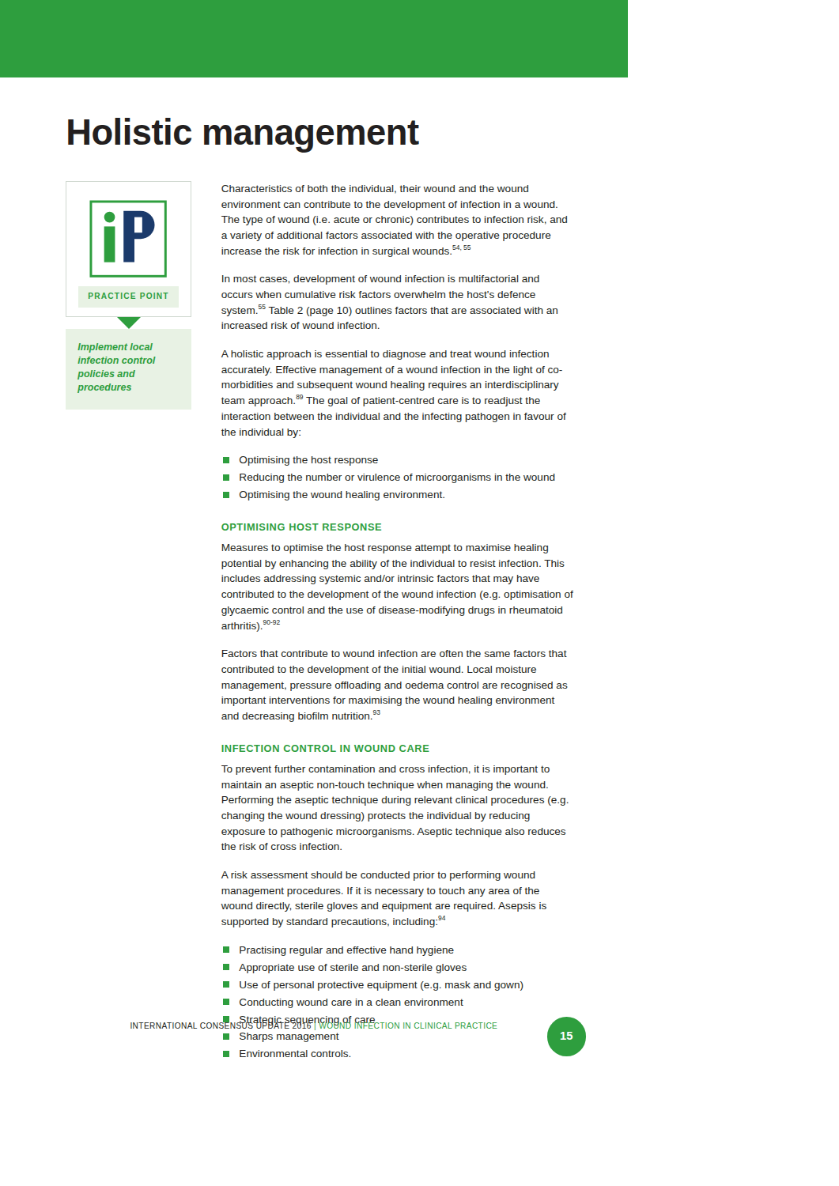Holistic management
PRACTICE POINT
Implement local infection control policies and procedures
Characteristics of both the individual, their wound and the wound environment can contribute to the development of infection in a wound. The type of wound (i.e. acute or chronic) contributes to infection risk, and a variety of additional factors associated with the operative procedure increase the risk for infection in surgical wounds.54, 55
In most cases, development of wound infection is multifactorial and occurs when cumulative risk factors overwhelm the host's defence system.55 Table 2 (page 10) outlines factors that are associated with an increased risk of wound infection.
A holistic approach is essential to diagnose and treat wound infection accurately. Effective management of a wound infection in the light of co-morbidities and subsequent wound healing requires an interdisciplinary team approach.89 The goal of patient-centred care is to readjust the interaction between the individual and the infecting pathogen in favour of the individual by:
Optimising the host response
Reducing the number or virulence of microorganisms in the wound
Optimising the wound healing environment.
Optimising host response
Measures to optimise the host response attempt to maximise healing potential by enhancing the ability of the individual to resist infection. This includes addressing systemic and/or intrinsic factors that may have contributed to the development of the wound infection (e.g. optimisation of glycaemic control and the use of disease-modifying drugs in rheumatoid arthritis).90-92
Factors that contribute to wound infection are often the same factors that contributed to the development of the initial wound. Local moisture management, pressure offloading and oedema control are recognised as important interventions for maximising the wound healing environment and decreasing biofilm nutrition.93
Infection control in wound care
To prevent further contamination and cross infection, it is important to maintain an aseptic non-touch technique when managing the wound. Performing the aseptic technique during relevant clinical procedures (e.g. changing the wound dressing) protects the individual by reducing exposure to pathogenic microorganisms. Aseptic technique also reduces the risk of cross infection.
A risk assessment should be conducted prior to performing wound management procedures. If it is necessary to touch any area of the wound directly, sterile gloves and equipment are required. Asepsis is supported by standard precautions, including:94
Practising regular and effective hand hygiene
Appropriate use of sterile and non-sterile gloves
Use of personal protective equipment (e.g. mask and gown)
Conducting wound care in a clean environment
Strategic sequencing of care
Sharps management
Environmental controls.
INTERNATIONAL CONSENSUS UPDATE 2016 | WOUND INFECTION IN CLINICAL PRACTICE
15